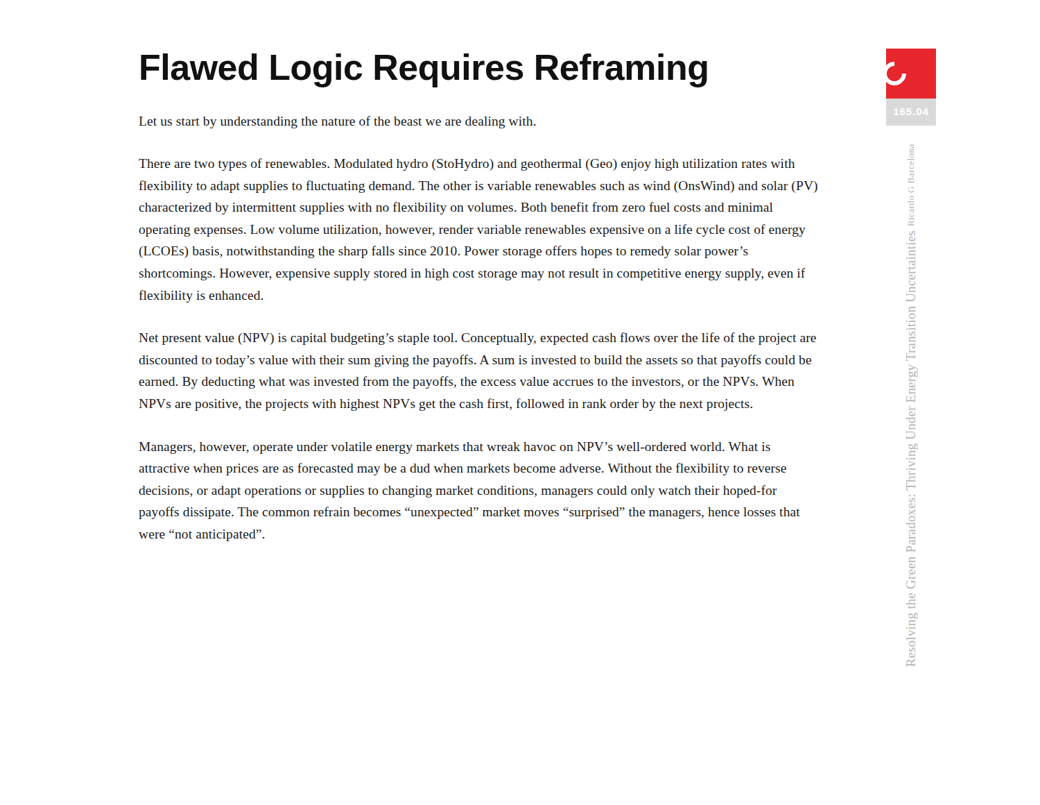Flawed Logic Requires Reframing
Let us start by understanding the nature of the beast we are dealing with.
There are two types of renewables. Modulated hydro (StoHydro) and geothermal (Geo) enjoy high utilization rates with flexibility to adapt supplies to fluctuating demand. The other is variable renewables such as wind (OnsWind) and solar (PV) characterized by intermittent supplies with no flexibility on volumes. Both benefit from zero fuel costs and minimal operating expenses. Low volume utilization, however, render variable renewables expensive on a life cycle cost of energy (LCOEs) basis, notwithstanding the sharp falls since 2010. Power storage offers hopes to remedy solar power’s shortcomings. However, expensive supply stored in high cost storage may not result in competitive energy supply, even if flexibility is enhanced.
Net present value (NPV) is capital budgeting’s staple tool. Conceptually, expected cash flows over the life of the project are discounted to today’s value with their sum giving the payoffs. A sum is invested to build the assets so that payoffs could be earned. By deducting what was invested from the payoffs, the excess value accrues to the investors, or the NPVs. When NPVs are positive, the projects with highest NPVs get the cash first, followed in rank order by the next projects.
Managers, however, operate under volatile energy markets that wreak havoc on NPV’s well-ordered world. What is attractive when prices are as forecasted may be a dud when markets become adverse. Without the flexibility to reverse decisions, or adapt operations or supplies to changing market conditions, managers could only watch their hoped-for payoffs dissipate. The common refrain becomes “unexpected” market moves “surprised” the managers, hence losses that were “not anticipated”.
165.04
Resolving the Green Paradoxes: Thriving Under Energy Transition Uncertainties Ricardo G Barcelona